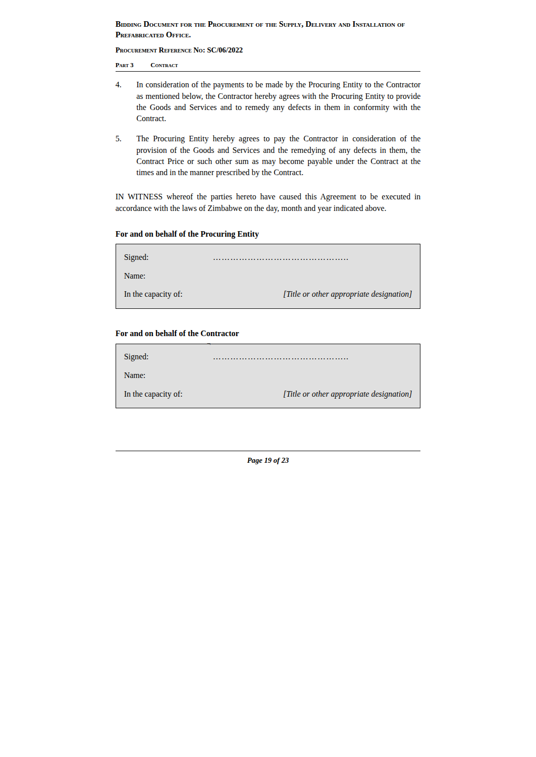Bidding Document for the Procurement of the Supply, Delivery and Installation of Prefabricated Office.
Procurement Reference No: SC/06/2022
Part 3 Contract
4.
In consideration of the payments to be made by the Procuring Entity to the Contractor as mentioned below, the Contractor hereby agrees with the Procuring Entity to provide the Goods and Services and to remedy any defects in them in conformity with the Contract.
5.
The Procuring Entity hereby agrees to pay the Contractor in consideration of the provision of the Goods and Services and the remedying of any defects in them, the Contract Price or such other sum as may become payable under the Contract at the times and in the manner prescribed by the Contract.
IN WITNESS whereof the parties hereto have caused this Agreement to be executed in accordance with the laws of Zimbabwe on the day, month and year indicated above.
For and on behalf of the Procuring Entity
Signed:
………………………………………..
Name:
In the capacity of:
[Title or other appropriate designation]
For and on behalf of the Contractor
¬
Signed:
………………………………………..
Name:
In the capacity of:
[Title or other appropriate designation]
Page 19 of 23